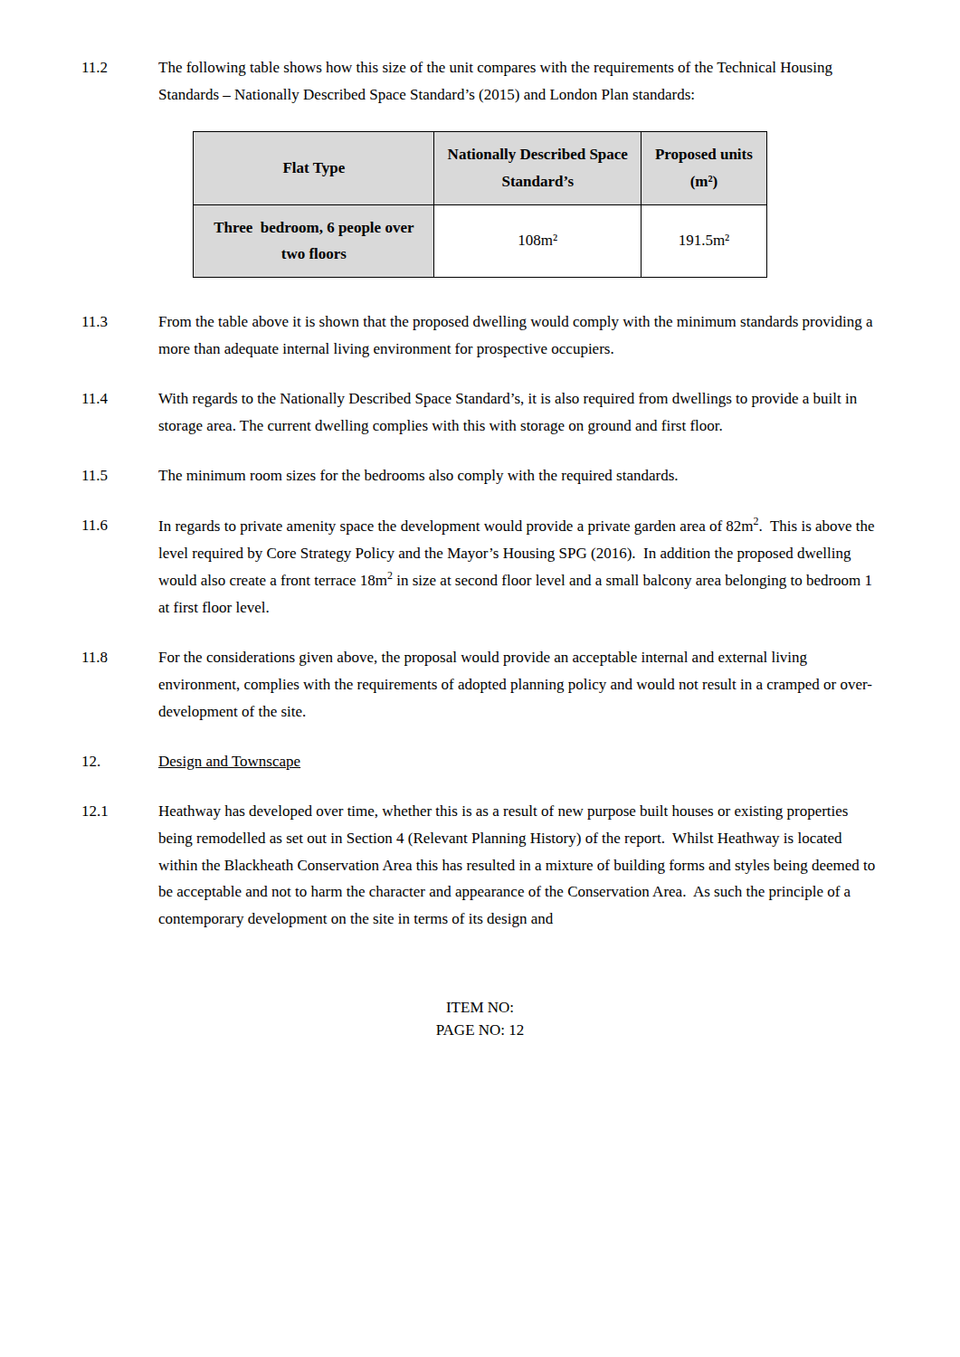11.2
The following table shows how this size of the unit compares with the requirements of the Technical Housing Standards – Nationally Described Space Standard’s (2015) and London Plan standards:
| Flat Type | Nationally Described Space Standard’s | Proposed units (m²) |
| --- | --- | --- |
| Three bedroom, 6 people over two floors | 108m² | 191.5m² |
11.3
From the table above it is shown that the proposed dwelling would comply with the minimum standards providing a more than adequate internal living environment for prospective occupiers.
11.4
With regards to the Nationally Described Space Standard’s, it is also required from dwellings to provide a built in storage area. The current dwelling complies with this with storage on ground and first floor.
11.5
The minimum room sizes for the bedrooms also comply with the required standards.
11.6
In regards to private amenity space the development would provide a private garden area of 82m2. This is above the level required by Core Strategy Policy and the Mayor’s Housing SPG (2016). In addition the proposed dwelling would also create a front terrace 18m2 in size at second floor level and a small balcony area belonging to bedroom 1 at first floor level.
11.8
For the considerations given above, the proposal would provide an acceptable internal and external living environment, complies with the requirements of adopted planning policy and would not result in a cramped or over-development of the site.
12.
Design and Townscape
12.1
Heathway has developed over time, whether this is as a result of new purpose built houses or existing properties being remodelled as set out in Section 4 (Relevant Planning History) of the report. Whilst Heathway is located within the Blackheath Conservation Area this has resulted in a mixture of building forms and styles being deemed to be acceptable and not to harm the character and appearance of the Conservation Area. As such the principle of a contemporary development on the site in terms of its design and
ITEM NO:
PAGE NO: 12